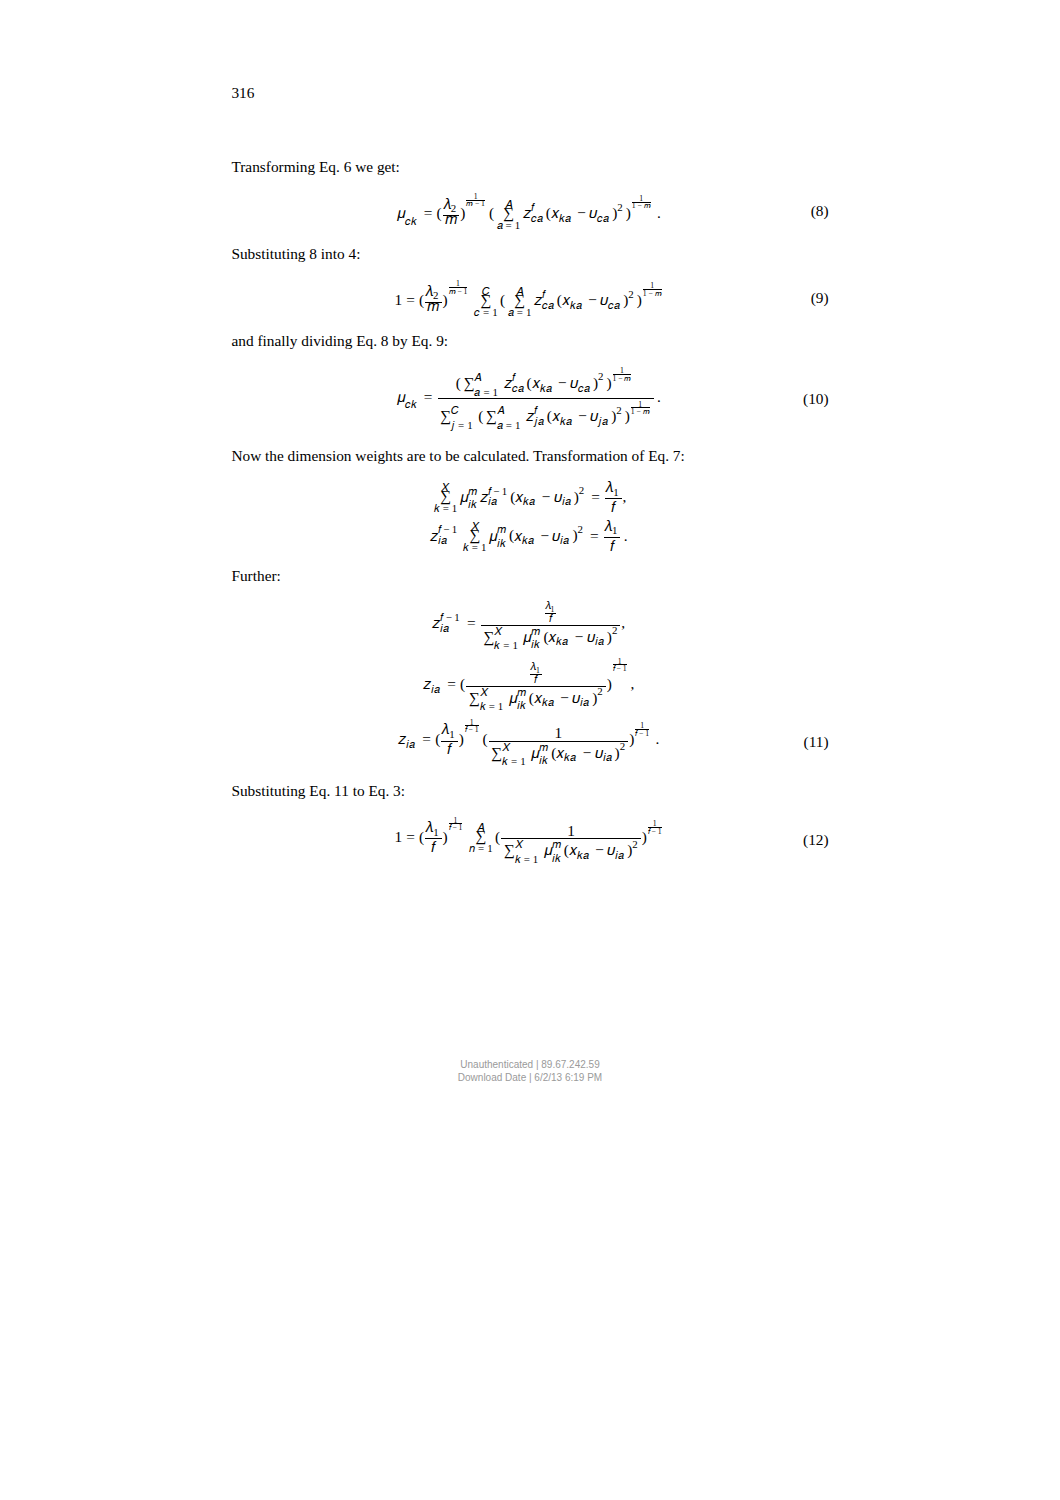316
Transforming Eq. 6 we get:
μck = ( λ2m ) 1m−1 ( ∑ a=1 A zcaf (xka−υca) 2 ) 11−m .
(8)
Substituting 8 into 4:
1 = ( λ2m ) 1m−1 ∑ c=1 C ( ∑ a=1 A zcaf (xka−υca) 2 ) 11−m
(9)
and finally dividing Eq. 8 by Eq. 9:
μck = ( ∑ a=1 A zcaf (xka−υca) 2 ) 11−m ∑ j=1 C ( ∑ a=1 A zjaf (xka−υja) 2 ) 11−m .
(10)
Now the dimension weights are to be calculated. Transformation of Eq. 7:
∑ k=1 X μikm ziaf−1 (xka−υia) 2 = λ1f ,
ziaf−1 ∑ k=1 X μikm (xka−υia) 2 = λ1f .
Further:
ziaf−1 = λ1f ∑ k=1 X μikm (xka−υia) 2 ,
zia = ( λ1f ∑ k=1 X μikm (xka−υia) 2 ) 1f−1 ,
zia = ( λ1f ) 1f−1 ( 1 ∑ k=1 X μikm (xka−υia) 2 ) 1f−1 .
(11)
Substituting Eq. 11 to Eq. 3:
1 = ( λ1f ) 1f−1 ∑ n=1 A ( 1 ∑ k=1 X μikm (xka−υia) 2 ) 1f−1
(12)
Unauthenticated | 89.67.242.59
Download Date | 6/2/13 6:19 PM